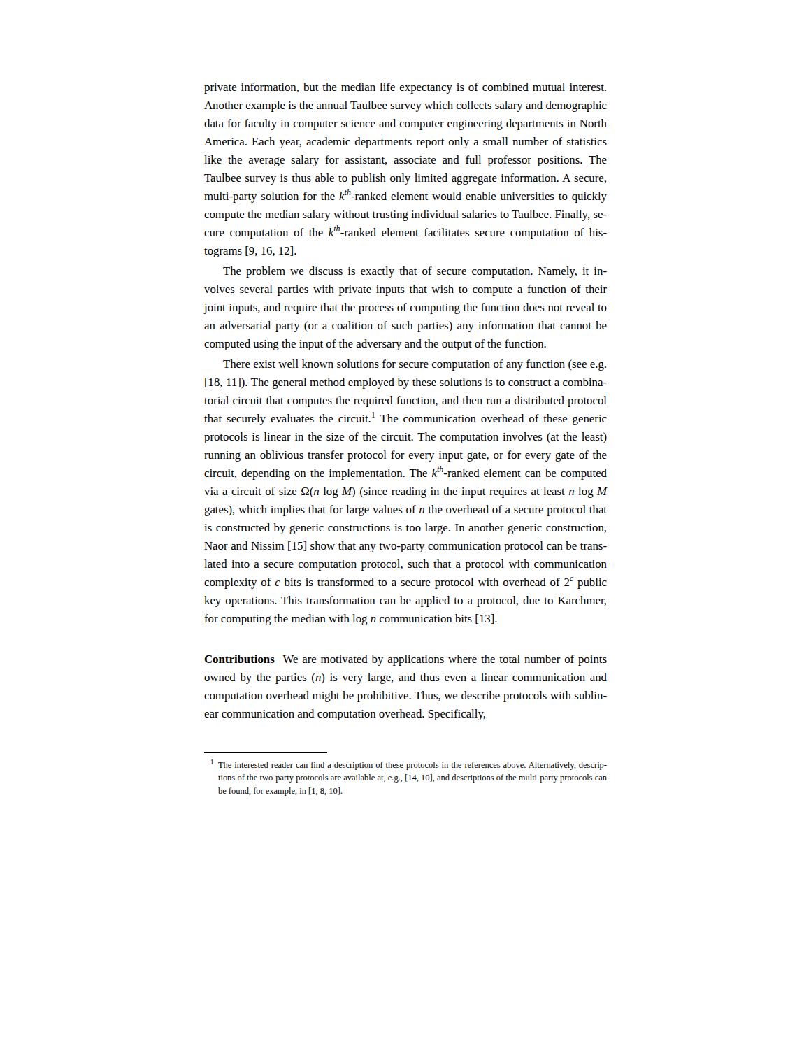private information, but the median life expectancy is of combined mutual interest. Another example is the annual Taulbee survey which collects salary and demographic data for faculty in computer science and computer engineering departments in North America. Each year, academic departments report only a small number of statistics like the average salary for assistant, associate and full professor positions. The Taulbee survey is thus able to publish only limited aggregate information. A secure, multi-party solution for the kth-ranked element would enable universities to quickly compute the median salary without trusting individual salaries to Taulbee. Finally, secure computation of the kth-ranked element facilitates secure computation of histograms [9, 16, 12].
The problem we discuss is exactly that of secure computation. Namely, it involves several parties with private inputs that wish to compute a function of their joint inputs, and require that the process of computing the function does not reveal to an adversarial party (or a coalition of such parties) any information that cannot be computed using the input of the adversary and the output of the function.
There exist well known solutions for secure computation of any function (see e.g. [18, 11]). The general method employed by these solutions is to construct a combinatorial circuit that computes the required function, and then run a distributed protocol that securely evaluates the circuit.1 The communication overhead of these generic protocols is linear in the size of the circuit. The computation involves (at the least) running an oblivious transfer protocol for every input gate, or for every gate of the circuit, depending on the implementation. The kth-ranked element can be computed via a circuit of size Ω(n log M) (since reading in the input requires at least n log M gates), which implies that for large values of n the overhead of a secure protocol that is constructed by generic constructions is too large. In another generic construction, Naor and Nissim [15] show that any two-party communication protocol can be translated into a secure computation protocol, such that a protocol with communication complexity of c bits is transformed to a secure protocol with overhead of 2c public key operations. This transformation can be applied to a protocol, due to Karchmer, for computing the median with log n communication bits [13].
Contributions We are motivated by applications where the total number of points owned by the parties (n) is very large, and thus even a linear communication and computation overhead might be prohibitive. Thus, we describe protocols with sublinear communication and computation overhead. Specifically,
1 The interested reader can find a description of these protocols in the references above. Alternatively, descriptions of the two-party protocols are available at, e.g., [14, 10], and descriptions of the multi-party protocols can be found, for example, in [1, 8, 10].